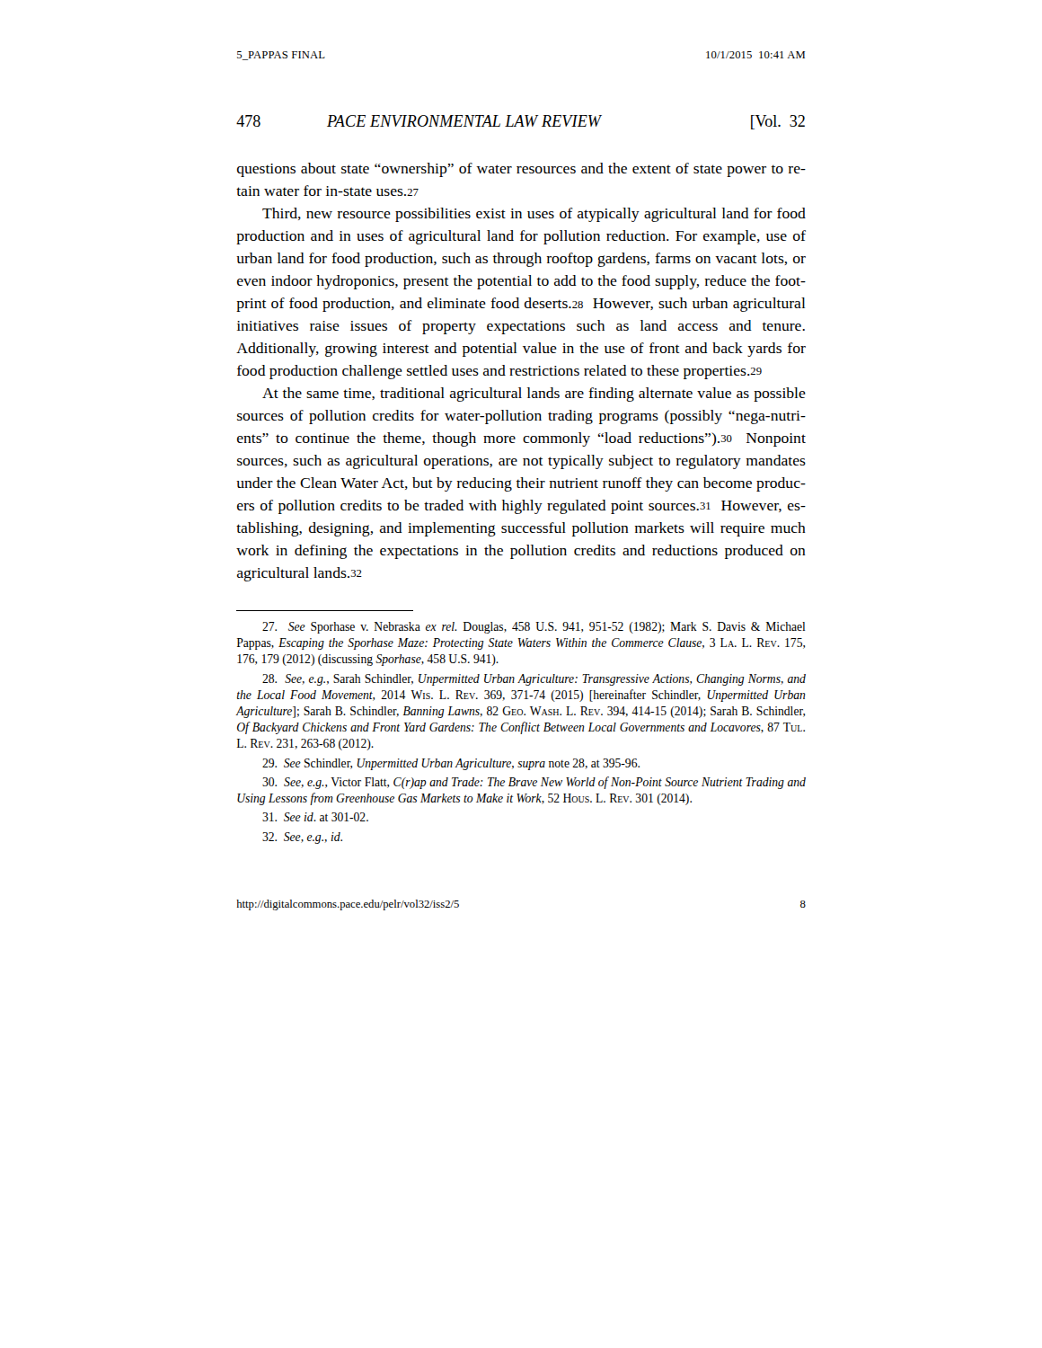5_PAPPAS FINAL 10/1/2015 10:41 AM
478 PACE ENVIRONMENTAL LAW REVIEW [Vol. 32
questions about state “ownership” of water resources and the extent of state power to retain water for in-state uses.27
Third, new resource possibilities exist in uses of atypically agricultural land for food production and in uses of agricultural land for pollution reduction. For example, use of urban land for food production, such as through rooftop gardens, farms on vacant lots, or even indoor hydroponics, present the potential to add to the food supply, reduce the footprint of food production, and eliminate food deserts.28 However, such urban agricultural initiatives raise issues of property expectations such as land access and tenure. Additionally, growing interest and potential value in the use of front and back yards for food production challenge settled uses and restrictions related to these properties.29
At the same time, traditional agricultural lands are finding alternate value as possible sources of pollution credits for water-pollution trading programs (possibly “nega-nutrients” to continue the theme, though more commonly “load reductions”).30 Nonpoint sources, such as agricultural operations, are not typically subject to regulatory mandates under the Clean Water Act, but by reducing their nutrient runoff they can become producers of pollution credits to be traded with highly regulated point sources.31 However, establishing, designing, and implementing successful pollution markets will require much work in defining the expectations in the pollution credits and reductions produced on agricultural lands.32
27. See Sporhase v. Nebraska ex rel. Douglas, 458 U.S. 941, 951-52 (1982); Mark S. Davis & Michael Pappas, Escaping the Sporhase Maze: Protecting State Waters Within the Commerce Clause, 3 La. L. Rev. 175, 176, 179 (2012) (discussing Sporhase, 458 U.S. 941).
28. See, e.g., Sarah Schindler, Unpermitted Urban Agriculture: Transgressive Actions, Changing Norms, and the Local Food Movement, 2014 Wis. L. Rev. 369, 371-74 (2015) [hereinafter Schindler, Unpermitted Urban Agriculture]; Sarah B. Schindler, Banning Lawns, 82 Geo. Wash. L. Rev. 394, 414-15 (2014); Sarah B. Schindler, Of Backyard Chickens and Front Yard Gardens: The Conflict Between Local Governments and Locavores, 87 Tul. L. Rev. 231, 263-68 (2012).
29. See Schindler, Unpermitted Urban Agriculture, supra note 28, at 395-96.
30. See, e.g., Victor Flatt, C(r)ap and Trade: The Brave New World of Non-Point Source Nutrient Trading and Using Lessons from Greenhouse Gas Markets to Make it Work, 52 Hous. L. Rev. 301 (2014).
31. See id. at 301-02.
32. See, e.g., id.
http://digitalcommons.pace.edu/pelr/vol32/iss2/5 8